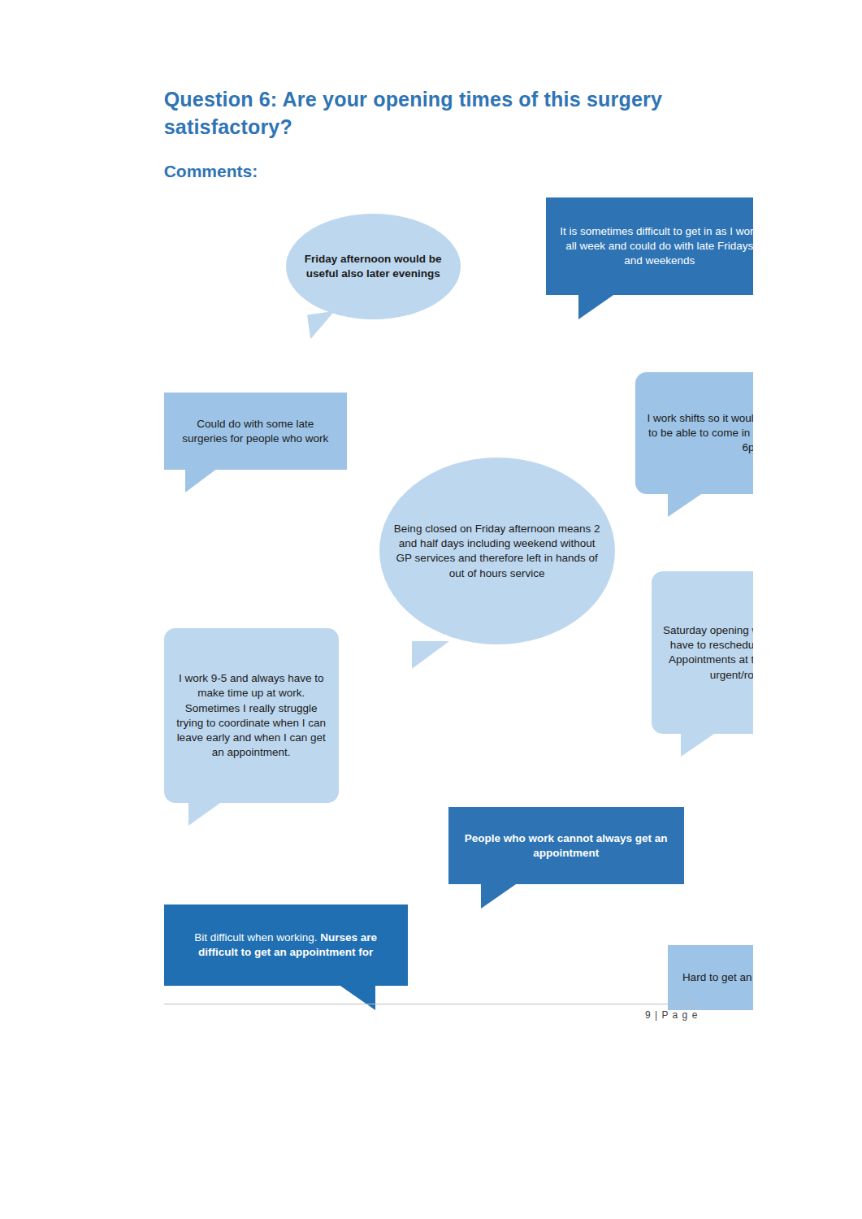Question 6: Are your opening times of this surgery satisfactory?
Comments:
Friday afternoon would be useful also later evenings
It is sometimes difficult to get in as I work all week and could do with late Fridays and weekends
Could do with some late surgeries for people who work
I work shifts so it would be beneficial for me to be able to come in early morning or after 6pm
Being closed on Friday afternoon means 2 and half days including weekend without GP services and therefore left in hands of out of hours service
Saturday opening would mean I would not have to reschedule work commitments. Appointments at this time could be non-urgent/routine matters.
I work 9-5 and always have to make time up at work. Sometimes I really struggle trying to coordinate when I can leave early and when I can get an appointment.
People who work cannot always get an appointment
Bit difficult when working. Nurses are difficult to get an appointment for
Hard to get an appointment
9 | P a g e